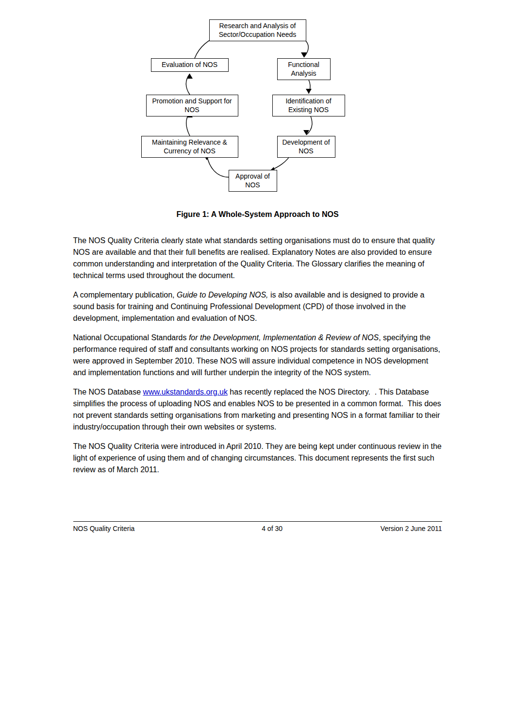Research and Analysis of Sector/Occupation Needs
Functional Analysis
Identification of Existing NOS
Development of NOS
Approval of NOS
Maintaining Relevance & Currency of NOS
Promotion and Support for NOS
Evaluation of NOS
Figure 1: A Whole-System Approach to NOS
The NOS Quality Criteria clearly state what standards setting organisations must do to ensure that quality NOS are available and that their full benefits are realised. Explanatory Notes are also provided to ensure common understanding and interpretation of the Quality Criteria. The Glossary clarifies the meaning of technical terms used throughout the document.
A complementary publication, Guide to Developing NOS, is also available and is designed to provide a sound basis for training and Continuing Professional Development (CPD) of those involved in the development, implementation and evaluation of NOS.
National Occupational Standards for the Development, Implementation & Review of NOS, specifying the performance required of staff and consultants working on NOS projects for standards setting organisations, were approved in September 2010. These NOS will assure individual competence in NOS development and implementation functions and will further underpin the integrity of the NOS system.
The NOS Database www.ukstandards.org.uk has recently replaced the NOS Directory. . This Database simplifies the process of uploading NOS and enables NOS to be presented in a common format. This does not prevent standards setting organisations from marketing and presenting NOS in a format familiar to their industry/occupation through their own websites or systems.
The NOS Quality Criteria were introduced in April 2010. They are being kept under continuous review in the light of experience of using them and of changing circumstances. This document represents the first such review as of March 2011.
NOS Quality Criteria 4 of 30 Version 2 June 2011